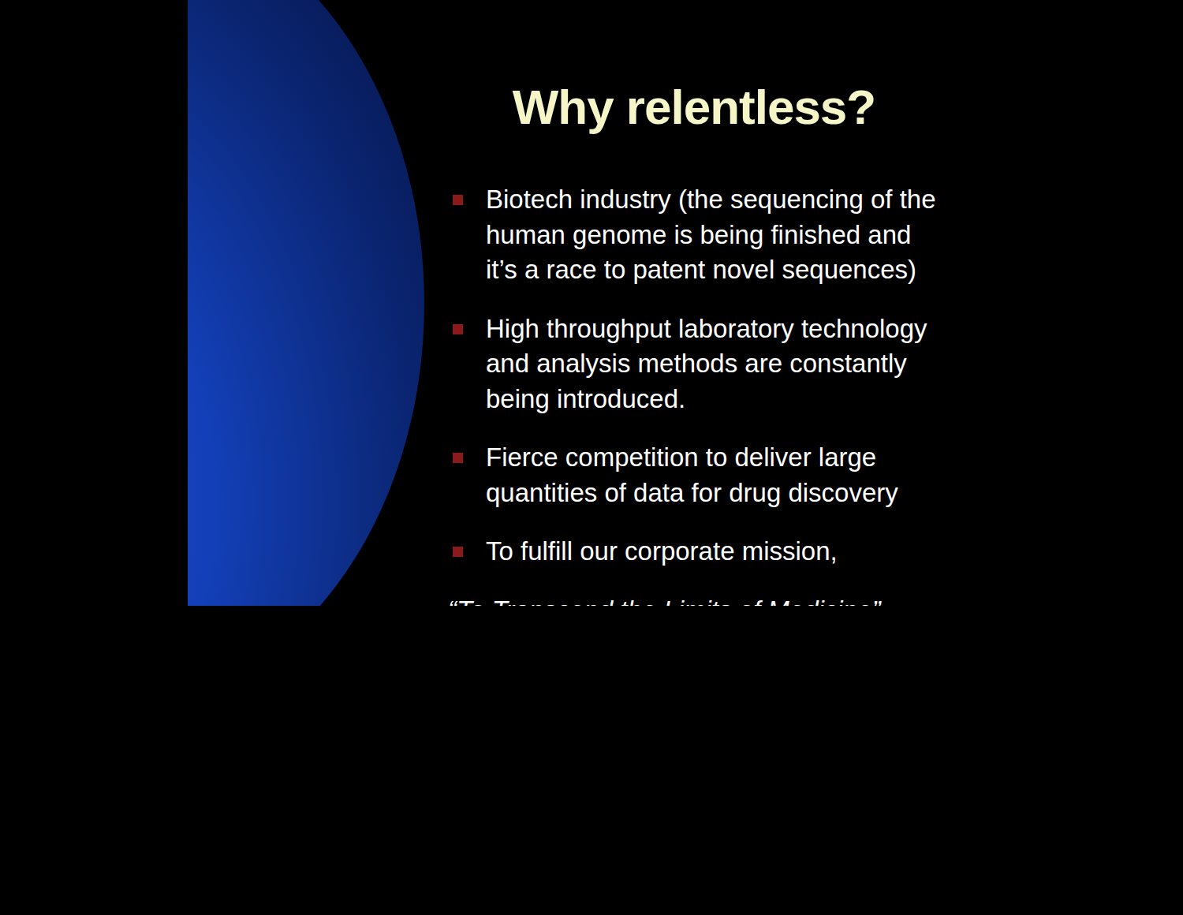Why relentless?
Biotech industry (the sequencing of the human genome is being finished and it’s a race to patent novel sequences)
High throughput laboratory technology and analysis methods are constantly being introduced.
Fierce competition to deliver large quantities of data for drug discovery
To fulfill our corporate mission,
“To Transcend the Limits of Medicine”